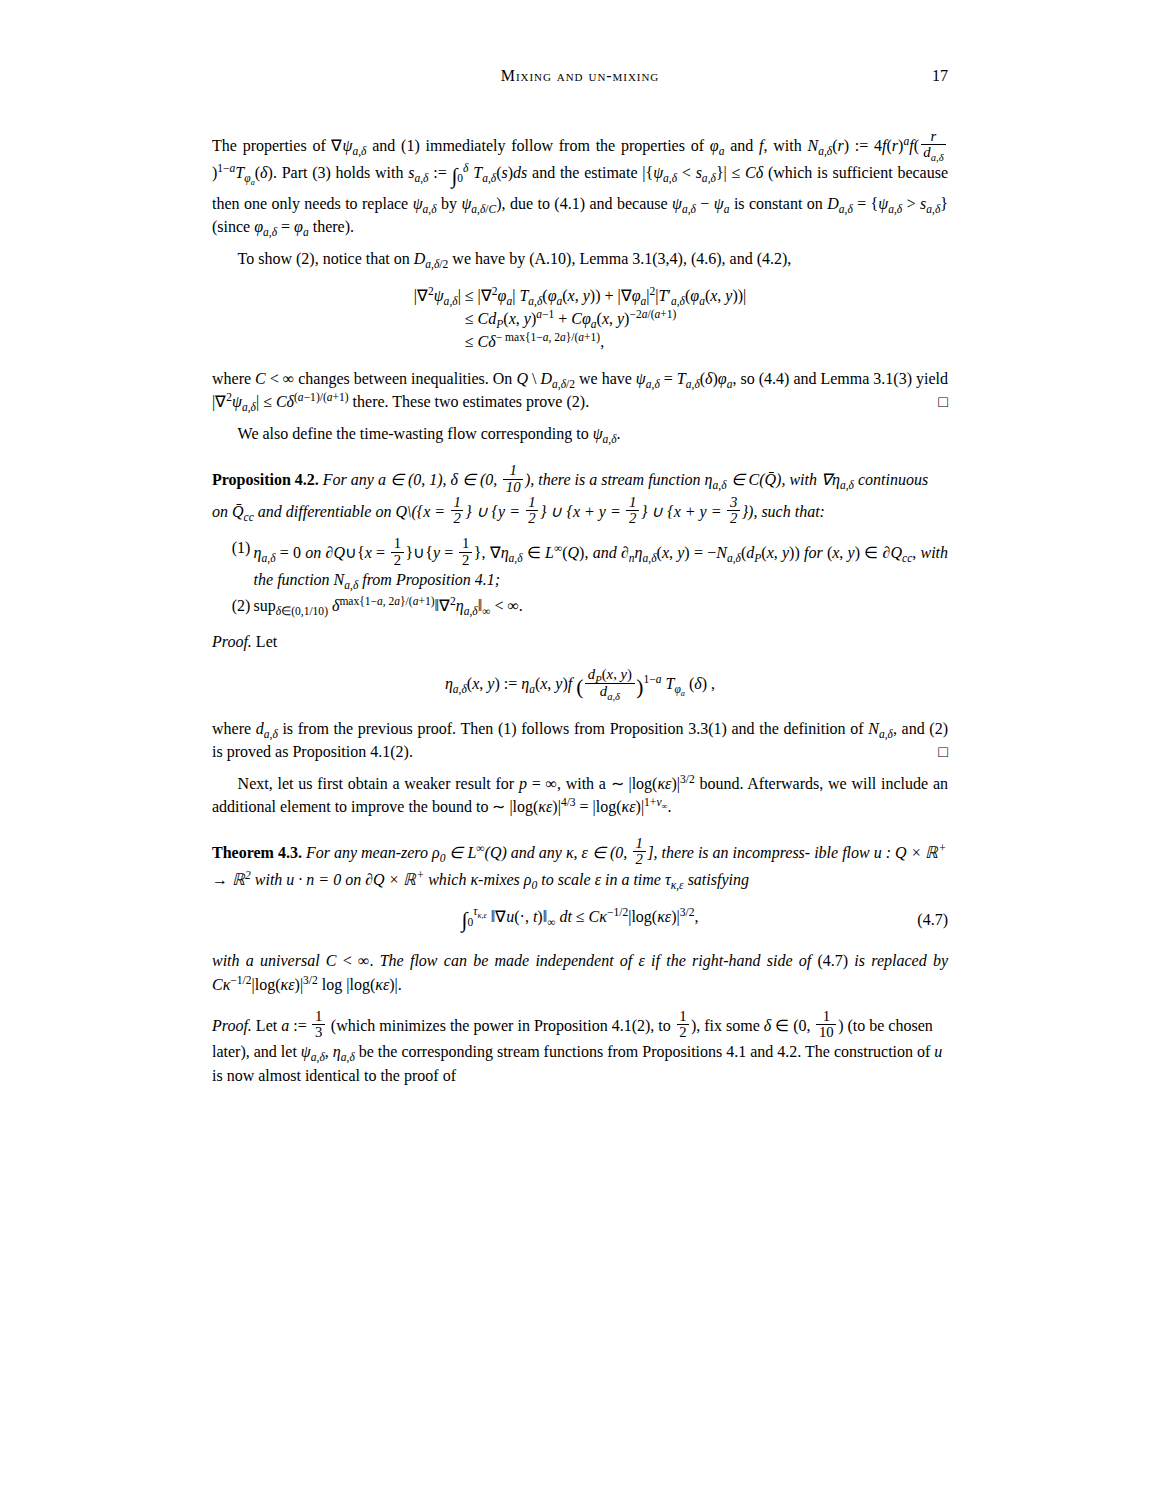Mixing and un-mixing 17
The properties of ∇ψa,δ and (1) immediately follow from the properties of φa and f, with Na,δ(r) := 4f(r)af(rda,δ)1−aTφa(δ). Part (3) holds with sa,δ := ∫0δ Ta,δ(s)ds and the estimate |{ψa,δ < sa,δ}| ≤ Cδ (which is sufficient because then one only needs to replace ψa,δ by ψa,δ/C), due to (4.1) and because ψa,δ − ψa is constant on Da,δ = {ψa,δ > sa,δ} (since φa,δ = φa there).
To show (2), notice that on Da,δ/2 we have by (A.10), Lemma 3.1(3,4), (4.6), and (4.2),
|∇2ψa,δ|
≤
|∇2φa| Ta,δ(φa(x, y)) + |∇φa|2|T′a,δ(φa(x, y))|
≤
CdP(x, y)a−1 + Cφa(x, y)−2a/(a+1)
≤
Cδ− max{1−a, 2a}/(a+1),
where C < ∞ changes between inequalities. On Q \ Da,δ/2 we have ψa,δ = Ta,δ(δ)φa, so (4.4) and Lemma 3.1(3) yield |∇2ψa,δ| ≤ Cδ(a−1)/(a+1) there. These two estimates prove (2). □
We also define the time-wasting flow corresponding to ψa,δ.
Proposition 4.2. For any a ∈ (0, 1), δ ∈ (0, 110), there is a stream function ηa,δ ∈ C(Q̄), with ∇ηa,δ continuous on Q̄cc and differentiable on Q\({x = 12} ∪ {y = 12} ∪ {x + y = 12} ∪ {x + y = 32}), such that:
(1) ηa,δ = 0 on ∂Q∪{x = 12}∪{y = 12}, ∇ηa,δ ∈ L∞(Q), and ∂nηa,δ(x, y) = −Na,δ(dP(x, y)) for (x, y) ∈ ∂Qcc, with the function Na,δ from Proposition 4.1;
(2) supδ∈(0,1/10) δmax{1−a, 2a}/(a+1)‖∇2ηa,δ‖∞ < ∞.
Proof. Let
ηa,δ(x, y) := ηa(x, y)f (dP(x, y) da,δ)1−a Tφa (δ) ,
where da,δ is from the previous proof. Then (1) follows from Proposition 3.3(1) and the definition of Na,δ, and (2) is proved as Proposition 4.1(2). □
Next, let us first obtain a weaker result for p = ∞, with a ∼ |log(κε)|3/2 bound. Afterwards, we will include an additional element to improve the bound to ∼ |log(κε)|4/3 = |log(κε)|1+ν∞.
Theorem 4.3. For any mean-zero ρ0 ∈ L∞(Q) and any κ, ε ∈ (0, 12], there is an incompress- ible flow u : Q × ℝ+ → ℝ2 with u · n = 0 on ∂Q × ℝ+ which κ-mixes ρ0 to scale ε in a time τκ,ε satisfying
∫0τκ,ε ‖∇u(·, t)‖∞ dt ≤ Cκ−1/2|log(κε)|3/2, (4.7)
with a universal C < ∞. The flow can be made independent of ε if the right-hand side of (4.7) is replaced by Cκ−1/2|log(κε)|3/2 log |log(κε)|.
Proof. Let a := 13 (which minimizes the power in Proposition 4.1(2), to 12), fix some δ ∈ (0, 110) (to be chosen later), and let ψa,δ, ηa,δ be the corresponding stream functions from Propositions 4.1 and 4.2. The construction of u is now almost identical to the proof of